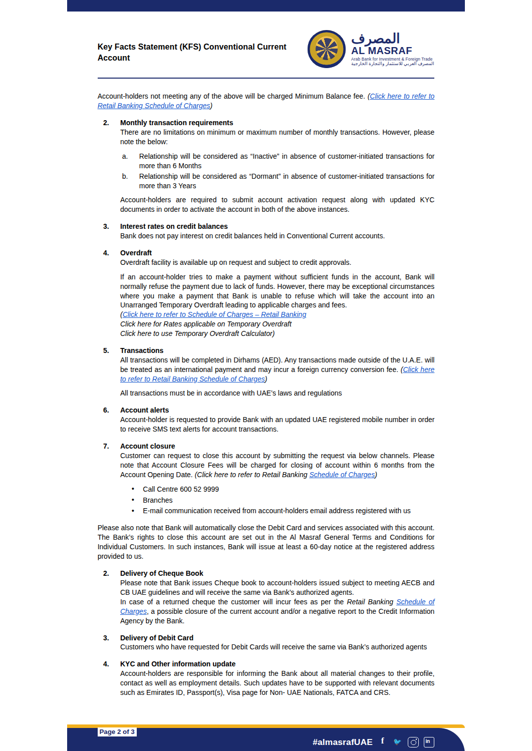Key Facts Statement (KFS) Conventional Current Account
المصرف
AL MASRAF
Arab Bank for Investment & Foreign Trade المصرف العربي للاستثمار والتجارة الخارجية
Account-holders not meeting any of the above will be charged Minimum Balance fee. (Click here to refer to Retail Banking Schedule of Charges)
Monthly transaction requirements
There are no limitations on minimum or maximum number of monthly transactions. However, please note the below:
Relationship will be considered as “Inactive” in absence of customer-initiated transactions for more than 6 Months
Relationship will be considered as “Dormant” in absence of customer-initiated transactions for more than 3 Years
Account-holders are required to submit account activation request along with updated KYC documents in order to activate the account in both of the above instances.
Interest rates on credit balances
Bank does not pay interest on credit balances held in Conventional Current accounts.
Overdraft
Overdraft facility is available up on request and subject to credit approvals.
If an account-holder tries to make a payment without sufficient funds in the account, Bank will normally refuse the payment due to lack of funds. However, there may be exceptional circumstances where you make a payment that Bank is unable to refuse which will take the account into an Unarranged Temporary Overdraft leading to applicable charges and fees.
(Click here to refer to Schedule of Charges – Retail Banking
Click here for Rates applicable on Temporary Overdraft
Click here to use Temporary Overdraft Calculator)
Transactions
All transactions will be completed in Dirhams (AED). Any transactions made outside of the U.A.E. will be treated as an international payment and may incur a foreign currency conversion fee. (Click here to refer to Retail Banking Schedule of Charges)
All transactions must be in accordance with UAE’s laws and regulations
Account alerts
Account-holder is requested to provide Bank with an updated UAE registered mobile number in order to receive SMS text alerts for account transactions.
Account closure
Customer can request to close this account by submitting the request via below channels. Please note that Account Closure Fees will be charged for closing of account within 6 months from the Account Opening Date. (Click here to refer to Retail Banking Schedule of Charges)
Call Centre 600 52 9999
Branches
E-mail communication received from account-holders email address registered with us
Please also note that Bank will automatically close the Debit Card and services associated with this account. The Bank’s rights to close this account are set out in the Al Masraf General Terms and Conditions for Individual Customers. In such instances, Bank will issue at least a 60-day notice at the registered address provided to us.
Delivery of Cheque Book
Please note that Bank issues Cheque book to account-holders issued subject to meeting AECB and CB UAE guidelines and will receive the same via Bank’s authorized agents.
In case of a returned cheque the customer will incur fees as per the Retail Banking Schedule of Charges, a possible closure of the current account and/or a negative report to the Credit Information Agency by the Bank.
Delivery of Debit Card
Customers who have requested for Debit Cards will receive the same via Bank’s authorized agents
KYC and Other information update
Account-holders are responsible for informing the Bank about all material changes to their profile, contact as well as employment details. Such updates have to be supported with relevant documents such as Emirates ID, Passport(s), Visa page for Non- UAE Nationals, FATCA and CRS.
Page 2 of 3
#almasrafUAE